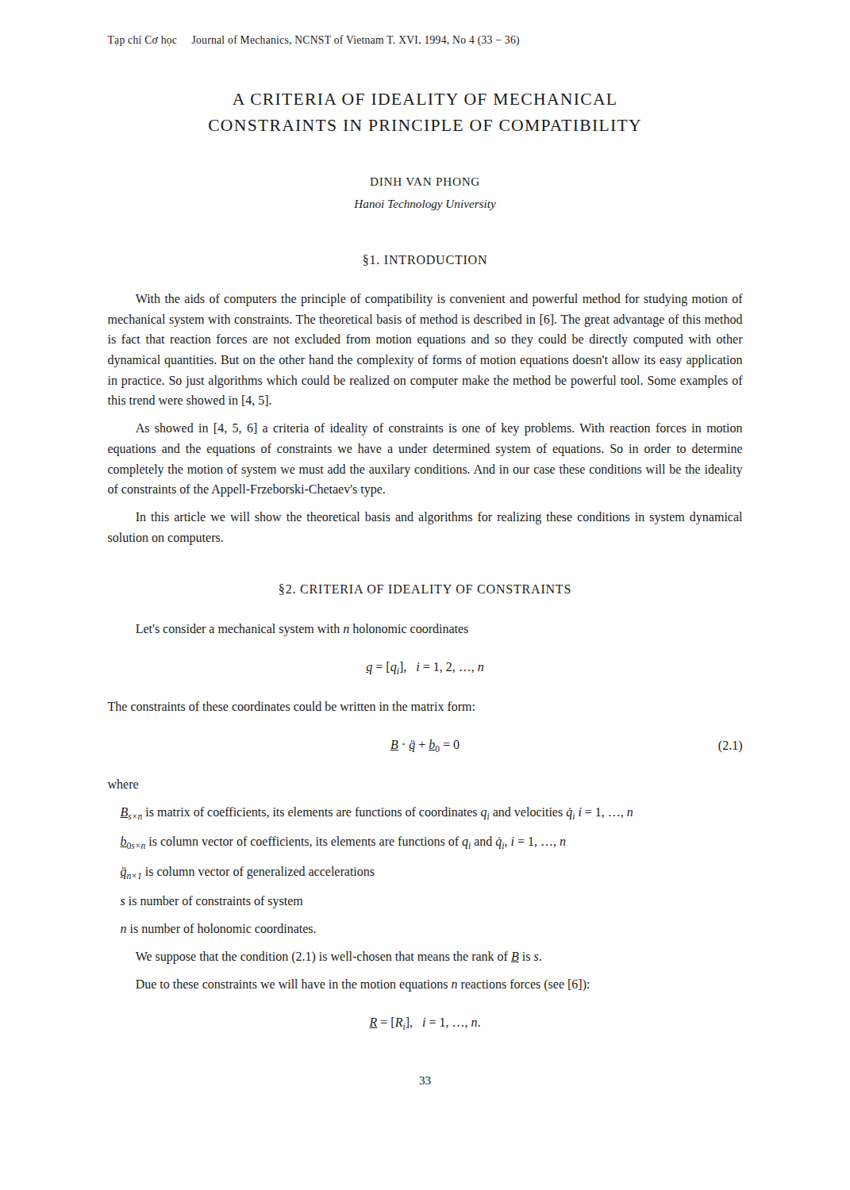Tạp chí Cơ học Journal of Mechanics, NCNST of Vietnam T. XVI, 1994, No 4 (33 − 36)
A CRITERIA OF IDEALITY OF MECHANICAL
CONSTRAINTS IN PRINCIPLE OF COMPATIBILITY
DINH VAN PHONG
Hanoi Technology University
§1. INTRODUCTION
With the aids of computers the principle of compatibility is convenient and powerful method for studying motion of mechanical system with constraints. The theoretical basis of method is described in [6]. The great advantage of this method is fact that reaction forces are not excluded from motion equations and so they could be directly computed with other dynamical quantities. But on the other hand the complexity of forms of motion equations doesn't allow its easy application in practice. So just algorithms which could be realized on computer make the method be powerful tool. Some examples of this trend were showed in [4, 5].
As showed in [4, 5, 6] a criteria of ideality of constraints is one of key problems. With reaction forces in motion equations and the equations of constraints we have a under determined system of equations. So in order to determine completely the motion of system we must add the auxilary conditions. And in our case these conditions will be the ideality of constraints of the Appell-Frzeborski-Chetaev's type.
In this article we will show the theoretical basis and algorithms for realizing these conditions in system dynamical solution on computers.
§2. CRITERIA OF IDEALITY OF CONSTRAINTS
Let's consider a mechanical system with n holonomic coordinates
q = [qi], i = 1, 2, …, n
The constraints of these coordinates could be written in the matrix form:
B · q̈ + b0 = 0 (2.1)
where
Bs×n is matrix of coefficients, its elements are functions of coordinates qi and velocities q̇i i = 1, …, n
b0s×n is column vector of coefficients, its elements are functions of qi and q̇i, i = 1, …, n
q̈n×1 is column vector of generalized accelerations
s is number of constraints of system
n is number of holonomic coordinates.
We suppose that the condition (2.1) is well-chosen that means the rank of B is s.
Due to these constraints we will have in the motion equations n reactions forces (see [6]):
R = [Ri], i = 1, …, n.
33